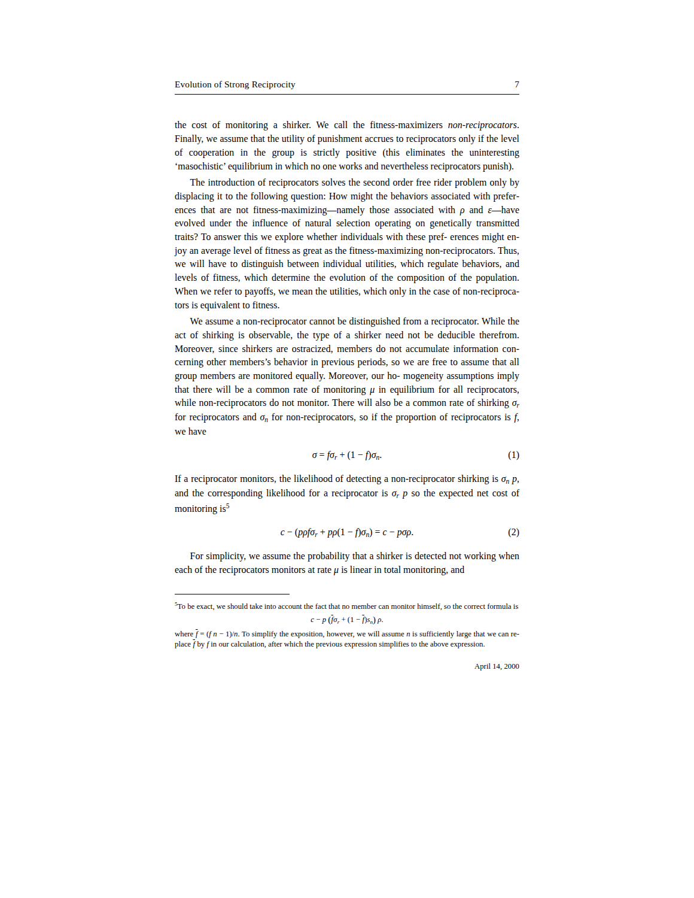Evolution of Strong Reciprocity 7
the cost of monitoring a shirker. We call the fitness-maximizers non-reciprocators. Finally, we assume that the utility of punishment accrues to reciprocators only if the level of cooperation in the group is strictly positive (this eliminates the uninteresting ‘masochistic’ equilibrium in which no one works and nevertheless reciprocators punish).
The introduction of reciprocators solves the second order free rider problem only by displacing it to the following question: How might the behaviors associated with preferences that are not fitness-maximizing—namely those associated with ρ and ε—have evolved under the influence of natural selection operating on genetically transmitted traits? To answer this we explore whether individuals with these pref- erences might enjoy an average level of fitness as great as the fitness-maximizing non-reciprocators. Thus, we will have to distinguish between individual utilities, which regulate behaviors, and levels of fitness, which determine the evolution of the composition of the population. When we refer to payoffs, we mean the utilities, which only in the case of non-reciprocators is equivalent to fitness.
We assume a non-reciprocator cannot be distinguished from a reciprocator. While the act of shirking is observable, the type of a shirker need not be deducible therefrom. Moreover, since shirkers are ostracized, members do not accumulate information concerning other members’s behavior in previous periods, so we are free to assume that all group members are monitored equally. Moreover, our ho- mogeneity assumptions imply that there will be a common rate of monitoring μ in equilibrium for all reciprocators, while non-reciprocators do not monitor. There will also be a common rate of shirking σr for reciprocators and σn for non-reciprocators, so if the proportion of reciprocators is f, we have
σ = fσ r + (1 − f)σn. (1)
If a reciprocator monitors, the likelihood of detecting a non-reciprocator shirking is σn p, and the corresponding likelihood for a reciprocator is σr p so the expected net cost of monitoring is5
c − (pρfσ r + pρ(1 − f)σn) = c − pσρ. (2)
For simplicity, we assume the probability that a shirker is detected not working when each of the reciprocators monitors at rate μ is linear in total monitoring, and
5 To be exact, we should take into account the fact that no member can monitor himself, so the correct formula is
c − p (fσr + (1 − f)sn) ρ.
where f = (f n − 1)/n. To simplify the exposition, however, we will assume n is sufficiently large that we can replace f by f in our calculation, after which the previous expression simplifies to the above expression.
April 14, 2000